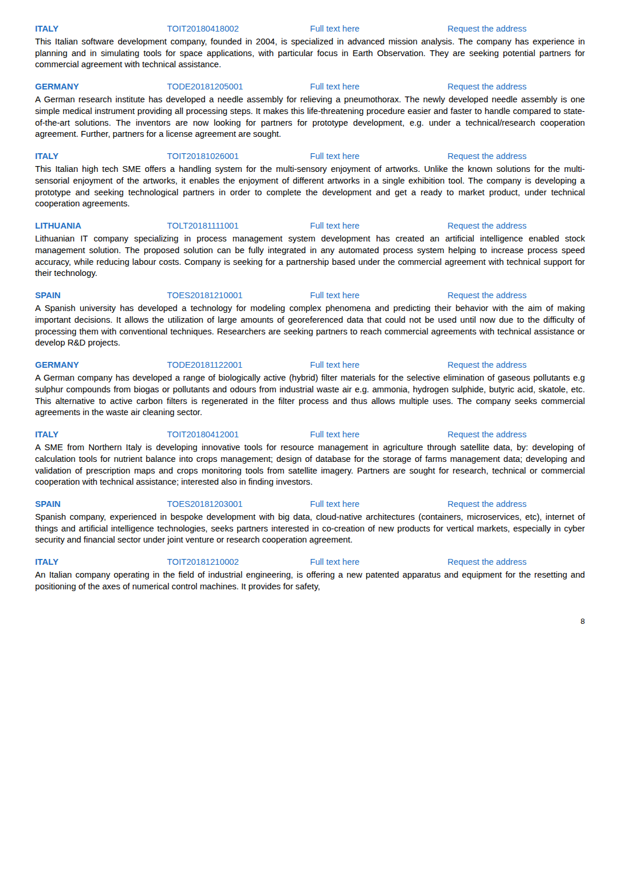ITALY TOIT20180418002 Full text here Request the address
This Italian software development company, founded in 2004, is specialized in advanced mission analysis. The company has experience in planning and in simulating tools for space applications, with particular focus in Earth Observation. They are seeking potential partners for commercial agreement with technical assistance.
GERMANY TODE20181205001 Full text here Request the address
A German research institute has developed a needle assembly for relieving a pneumothorax. The newly developed needle assembly is one simple medical instrument providing all processing steps. It makes this life-threatening procedure easier and faster to handle compared to state-of-the-art solutions. The inventors are now looking for partners for prototype development, e.g. under a technical/research cooperation agreement. Further, partners for a license agreement are sought.
ITALY TOIT20181026001 Full text here Request the address
This Italian high tech SME offers a handling system for the multi-sensory enjoyment of artworks. Unlike the known solutions for the multi-sensorial enjoyment of the artworks, it enables the enjoyment of different artworks in a single exhibition tool. The company is developing a prototype and seeking technological partners in order to complete the development and get a ready to market product, under technical cooperation agreements.
LITHUANIA TOLT20181111001 Full text here Request the address
Lithuanian IT company specializing in process management system development has created an artificial intelligence enabled stock management solution. The proposed solution can be fully integrated in any automated process system helping to increase process speed accuracy, while reducing labour costs. Company is seeking for a partnership based under the commercial agreement with technical support for their technology.
SPAIN TOES20181210001 Full text here Request the address
A Spanish university has developed a technology for modeling complex phenomena and predicting their behavior with the aim of making important decisions. It allows the utilization of large amounts of georeferenced data that could not be used until now due to the difficulty of processing them with conventional techniques. Researchers are seeking partners to reach commercial agreements with technical assistance or develop R&D projects.
GERMANY TODE20181122001 Full text here Request the address
A German company has developed a range of biologically active (hybrid) filter materials for the selective elimination of gaseous pollutants e.g sulphur compounds from biogas or pollutants and odours from industrial waste air e.g. ammonia, hydrogen sulphide, butyric acid, skatole, etc. This alternative to active carbon filters is regenerated in the filter process and thus allows multiple uses. The company seeks commercial agreements in the waste air cleaning sector.
ITALY TOIT20180412001 Full text here Request the address
A SME from Northern Italy is developing innovative tools for resource management in agriculture through satellite data, by: developing of calculation tools for nutrient balance into crops management; design of database for the storage of farms management data; developing and validation of prescription maps and crops monitoring tools from satellite imagery. Partners are sought for research, technical or commercial cooperation with technical assistance; interested also in finding investors.
SPAIN TOES20181203001 Full text here Request the address
Spanish company, experienced in bespoke development with big data, cloud-native architectures (containers, microservices, etc), internet of things and artificial intelligence technologies, seeks partners interested in co-creation of new products for vertical markets, especially in cyber security and financial sector under joint venture or research cooperation agreement.
ITALY TOIT20181210002 Full text here Request the address
An Italian company operating in the field of industrial engineering, is offering a new patented apparatus and equipment for the resetting and positioning of the axes of numerical control machines. It provides for safety,
8